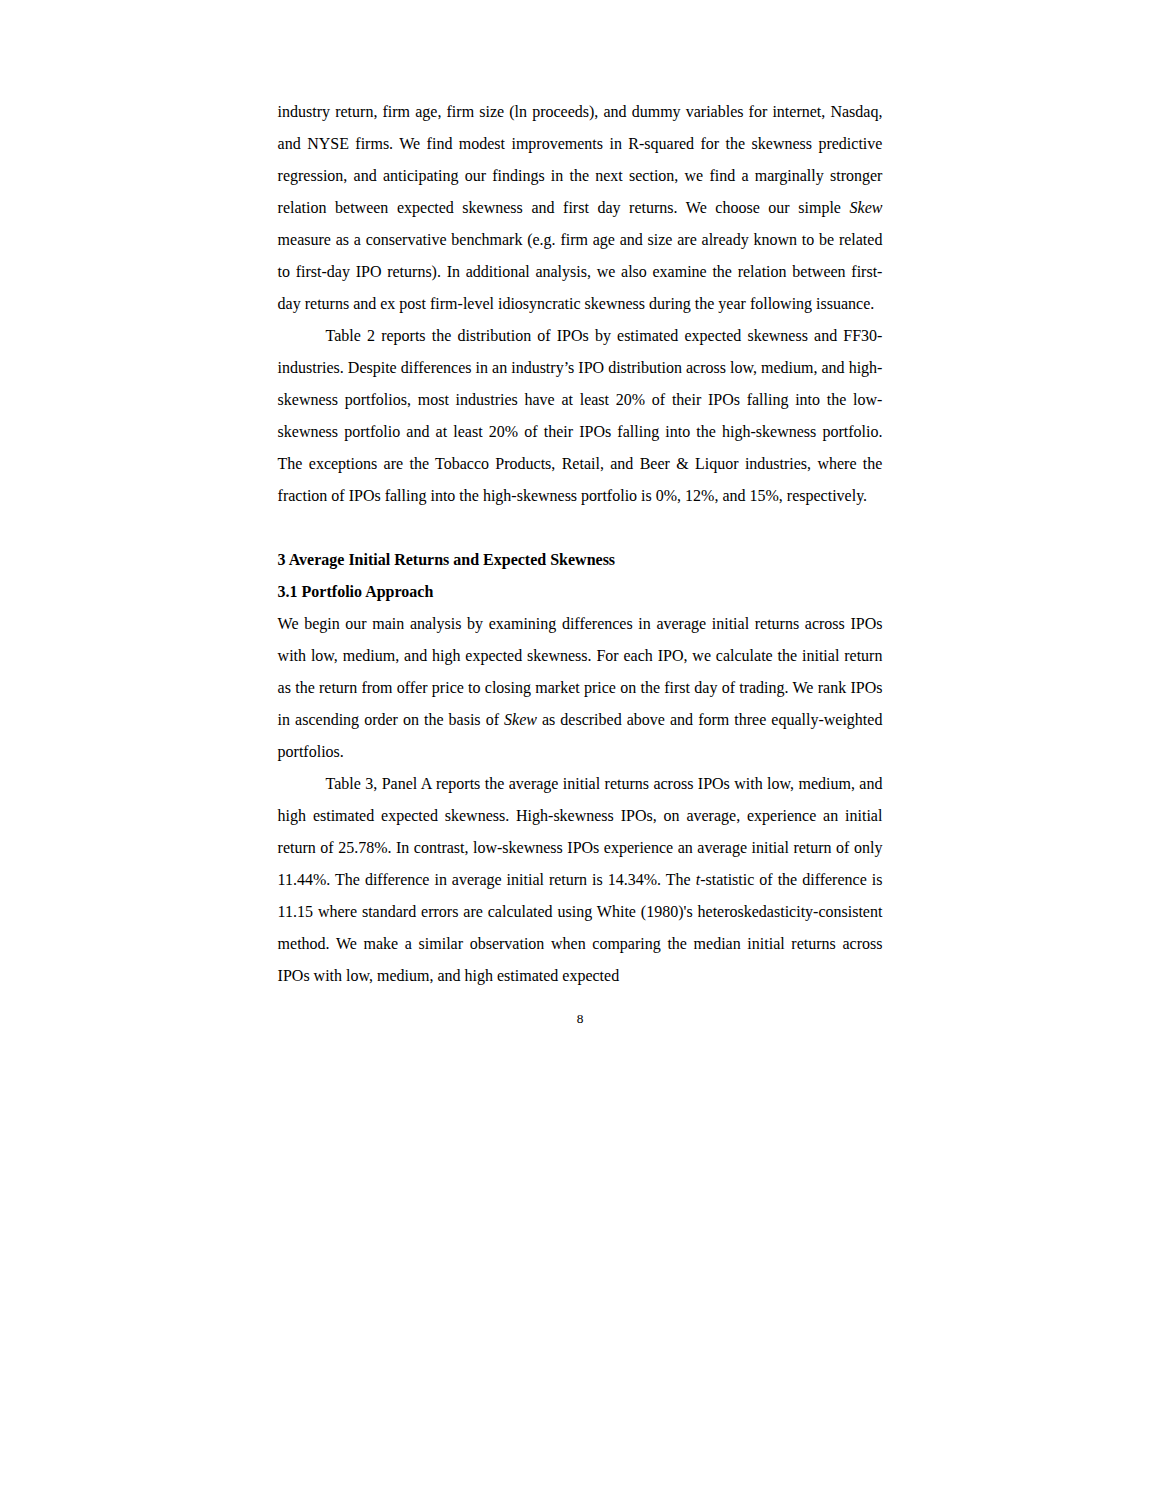industry return, firm age, firm size (ln proceeds), and dummy variables for internet, Nasdaq, and NYSE firms. We find modest improvements in R-squared for the skewness predictive regression, and anticipating our findings in the next section, we find a marginally stronger relation between expected skewness and first day returns. We choose our simple Skew measure as a conservative benchmark (e.g. firm age and size are already known to be related to first-day IPO returns). In additional analysis, we also examine the relation between first-day returns and ex post firm-level idiosyncratic skewness during the year following issuance.
Table 2 reports the distribution of IPOs by estimated expected skewness and FF30-industries. Despite differences in an industry’s IPO distribution across low, medium, and high-skewness portfolios, most industries have at least 20% of their IPOs falling into the low-skewness portfolio and at least 20% of their IPOs falling into the high-skewness portfolio. The exceptions are the Tobacco Products, Retail, and Beer & Liquor industries, where the fraction of IPOs falling into the high-skewness portfolio is 0%, 12%, and 15%, respectively.
3 Average Initial Returns and Expected Skewness
3.1 Portfolio Approach
We begin our main analysis by examining differences in average initial returns across IPOs with low, medium, and high expected skewness. For each IPO, we calculate the initial return as the return from offer price to closing market price on the first day of trading. We rank IPOs in ascending order on the basis of Skew as described above and form three equally-weighted portfolios.
Table 3, Panel A reports the average initial returns across IPOs with low, medium, and high estimated expected skewness. High-skewness IPOs, on average, experience an initial return of 25.78%. In contrast, low-skewness IPOs experience an average initial return of only 11.44%. The difference in average initial return is 14.34%. The t-statistic of the difference is 11.15 where standard errors are calculated using White (1980)'s heteroskedasticity-consistent method. We make a similar observation when comparing the median initial returns across IPOs with low, medium, and high estimated expected
8